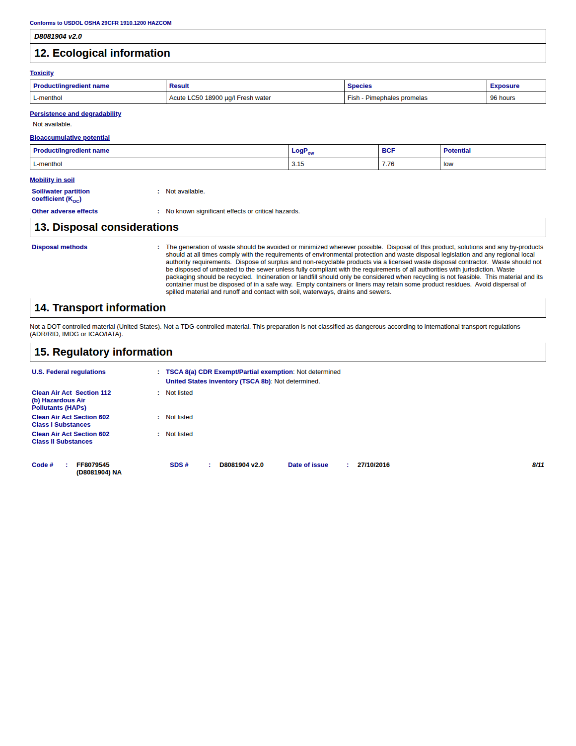Conforms to USDOL OSHA 29CFR 1910.1200 HAZCOM
D8081904 v2.0
12. Ecological information
Toxicity
| Product/ingredient name | Result | Species | Exposure |
| --- | --- | --- | --- |
| L-menthol | Acute LC50 18900 µg/l Fresh water | Fish - Pimephales promelas | 96 hours |
Persistence and degradability
Not available.
Bioaccumulative potential
| Product/ingredient name | LogP ow | BCF | Potential |
| --- | --- | --- | --- |
| L-menthol | 3.15 | 7.76 | low |
Mobility in soil
| Soil/water partition coefficient (K OC ) | : | Not available. |
| Other adverse effects | : | No known significant effects or critical hazards. |
13. Disposal considerations
| Disposal methods | : | The generation of waste should be avoided or minimized wherever possible. Disposal of this product, solutions and any by-products should at all times comply with the requirements of environmental protection and waste disposal legislation and any regional local authority requirements. Dispose of surplus and non-recyclable products via a licensed waste disposal contractor. Waste should not be disposed of untreated to the sewer unless fully compliant with the requirements of all authorities with jurisdiction. Waste packaging should be recycled. Incineration or landfill should only be considered when recycling is not feasible. This material and its container must be disposed of in a safe way. Empty containers or liners may retain some product residues. Avoid dispersal of spilled material and runoff and contact with soil, waterways, drains and sewers. |
14. Transport information
Not a DOT controlled material (United States). Not a TDG-controlled material. This preparation is not classified as dangerous according to international transport regulations (ADR/RID, IMDG or ICAO/IATA).
15. Regulatory information
| U.S. Federal regulations | : | TSCA 8(a) CDR Exempt/Partial exemption : Not determined |
| | | United States inventory (TSCA 8b) : Not determined. |
| Clean Air Act Section 112 (b) Hazardous Air Pollutants (HAPs) | : | Not listed |
| Clean Air Act Section 602 Class I Substances | : | Not listed |
| Clean Air Act Section 602 Class II Substances | : | Not listed |
| Code # | : | FF8079545 (D8081904) NA | SDS # | : | D8081904 v2.0 | Date of issue | : | 27/10/2016 | 8/11 |